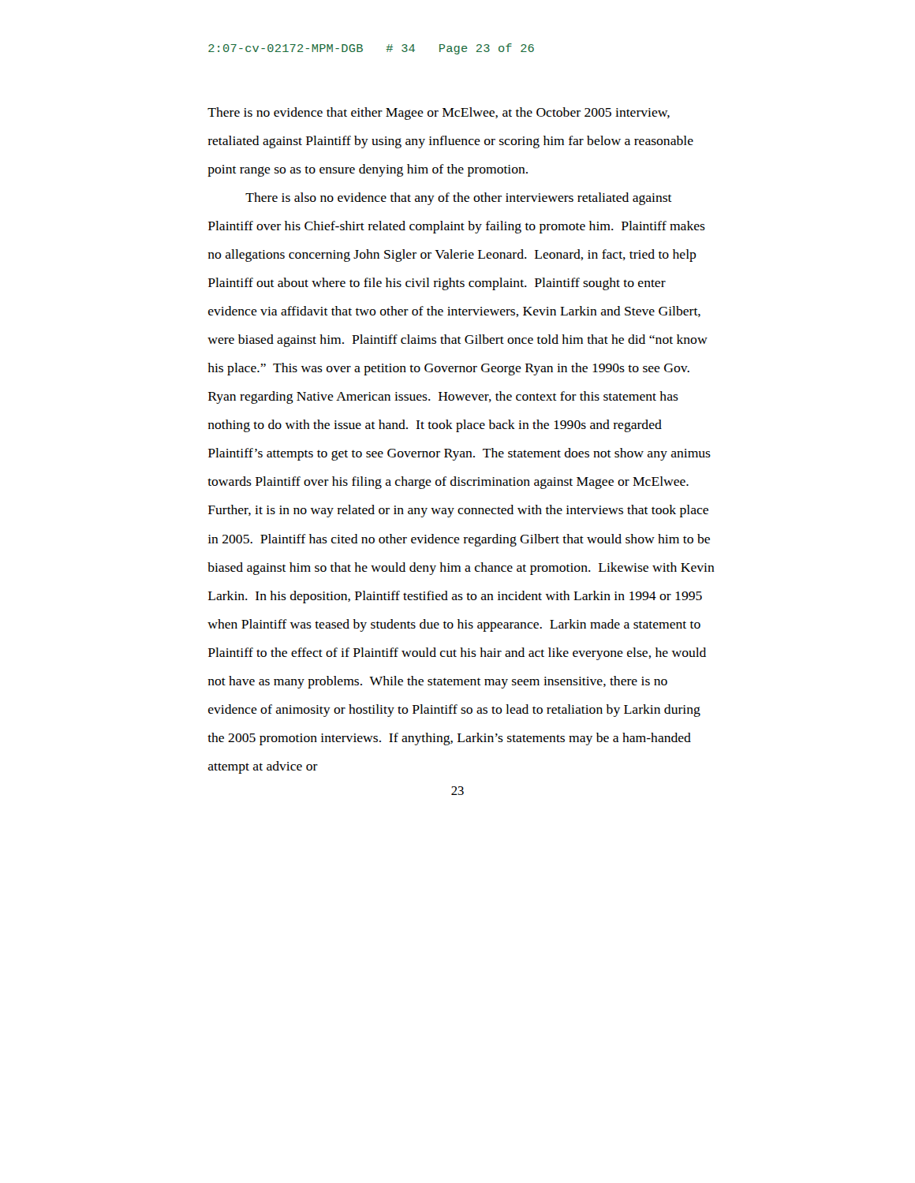2:07-cv-02172-MPM-DGB# 34 Page 23 of 26
There is no evidence that either Magee or McElwee, at the October 2005 interview, retaliated against Plaintiff by using any influence or scoring him far below a reasonable point range so as to ensure denying him of the promotion.
There is also no evidence that any of the other interviewers retaliated against Plaintiff over his Chief-shirt related complaint by failing to promote him. Plaintiff makes no allegations concerning John Sigler or Valerie Leonard. Leonard, in fact, tried to help Plaintiff out about where to file his civil rights complaint. Plaintiff sought to enter evidence via affidavit that two other of the interviewers, Kevin Larkin and Steve Gilbert, were biased against him. Plaintiff claims that Gilbert once told him that he did “not know his place.” This was over a petition to Governor George Ryan in the 1990s to see Gov. Ryan regarding Native American issues. However, the context for this statement has nothing to do with the issue at hand. It took place back in the 1990s and regarded Plaintiff’s attempts to get to see Governor Ryan. The statement does not show any animus towards Plaintiff over his filing a charge of discrimination against Magee or McElwee. Further, it is in no way related or in any way connected with the interviews that took place in 2005. Plaintiff has cited no other evidence regarding Gilbert that would show him to be biased against him so that he would deny him a chance at promotion. Likewise with Kevin Larkin. In his deposition, Plaintiff testified as to an incident with Larkin in 1994 or 1995 when Plaintiff was teased by students due to his appearance. Larkin made a statement to Plaintiff to the effect of if Plaintiff would cut his hair and act like everyone else, he would not have as many problems. While the statement may seem insensitive, there is no evidence of animosity or hostility to Plaintiff so as to lead to retaliation by Larkin during the 2005 promotion interviews. If anything, Larkin’s statements may be a ham-handed attempt at advice or
23